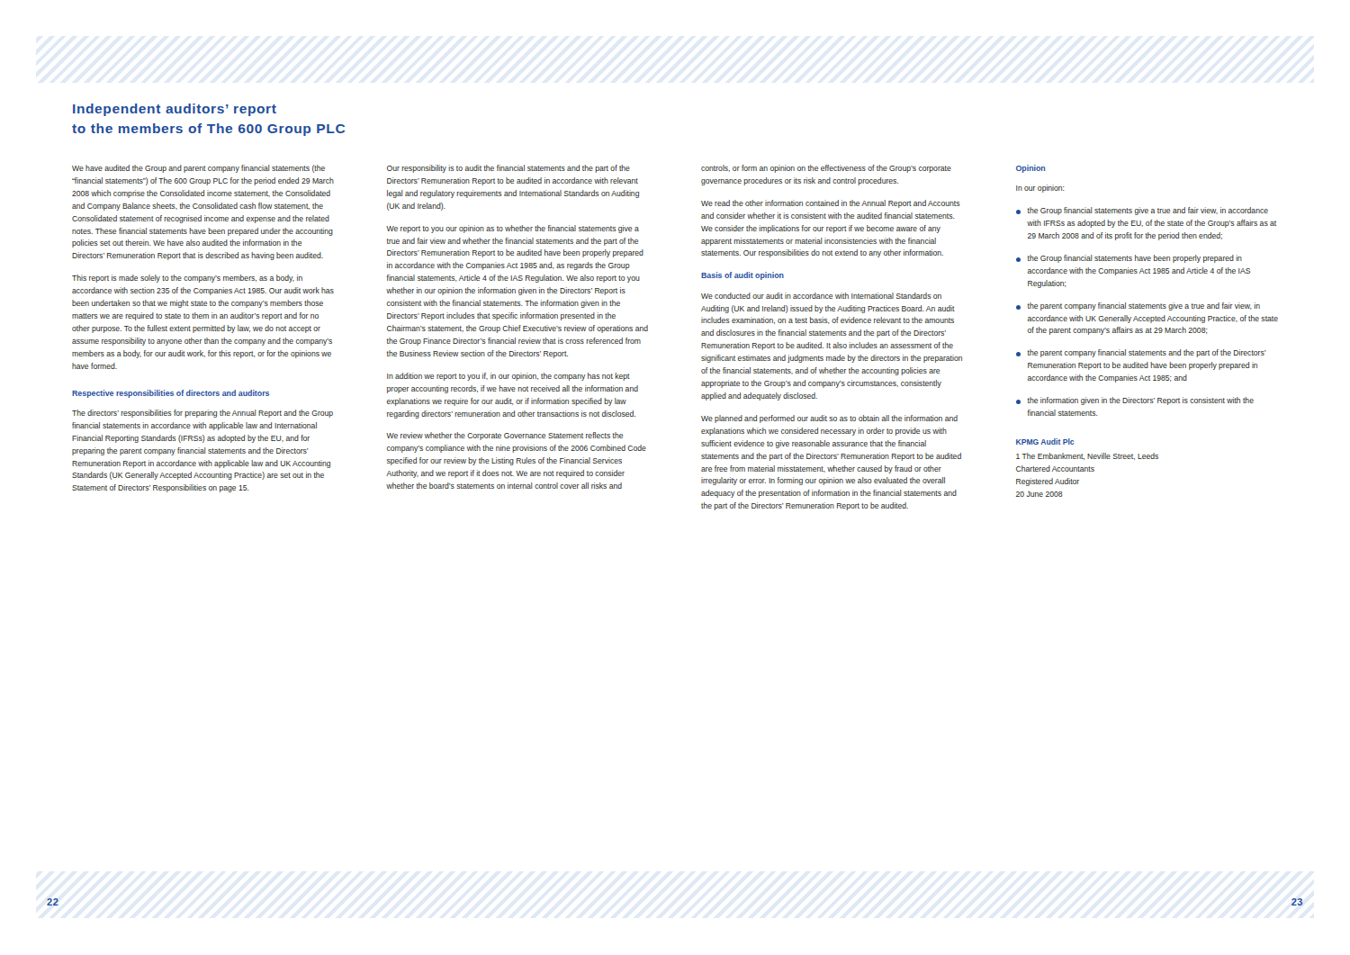Independent auditors’ report
to the members of The 600 Group PLC
We have audited the Group and parent company financial statements (the “financial statements”) of The 600 Group PLC for the period ended 29 March 2008 which comprise the Consolidated income statement, the Consolidated and Company Balance sheets, the Consolidated cash flow statement, the Consolidated statement of recognised income and expense and the related notes. These financial statements have been prepared under the accounting policies set out therein. We have also audited the information in the Directors’ Remuneration Report that is described as having been audited.
This report is made solely to the company’s members, as a body, in accordance with section 235 of the Companies Act 1985. Our audit work has been undertaken so that we might state to the company’s members those matters we are required to state to them in an auditor’s report and for no other purpose. To the fullest extent permitted by law, we do not accept or assume responsibility to anyone other than the company and the company’s members as a body, for our audit work, for this report, or for the opinions we have formed.
Respective responsibilities of directors and auditors
The directors’ responsibilities for preparing the Annual Report and the Group financial statements in accordance with applicable law and International Financial Reporting Standards (IFRSs) as adopted by the EU, and for preparing the parent company financial statements and the Directors’ Remuneration Report in accordance with applicable law and UK Accounting Standards (UK Generally Accepted Accounting Practice) are set out in the Statement of Directors’ Responsibilities on page 15.
Our responsibility is to audit the financial statements and the part of the Directors’ Remuneration Report to be audited in accordance with relevant legal and regulatory requirements and International Standards on Auditing (UK and Ireland).
We report to you our opinion as to whether the financial statements give a true and fair view and whether the financial statements and the part of the Directors’ Remuneration Report to be audited have been properly prepared in accordance with the Companies Act 1985 and, as regards the Group financial statements, Article 4 of the IAS Regulation. We also report to you whether in our opinion the information given in the Directors’ Report is consistent with the financial statements. The information given in the Directors’ Report includes that specific information presented in the Chairman’s statement, the Group Chief Executive’s review of operations and the Group Finance Director’s financial review that is cross referenced from the Business Review section of the Directors’ Report.
In addition we report to you if, in our opinion, the company has not kept proper accounting records, if we have not received all the information and explanations we require for our audit, or if information specified by law regarding directors’ remuneration and other transactions is not disclosed.
We review whether the Corporate Governance Statement reflects the company’s compliance with the nine provisions of the 2006 Combined Code specified for our review by the Listing Rules of the Financial Services Authority, and we report if it does not. We are not required to consider whether the board’s statements on internal control cover all risks and controls, or form an opinion on the effectiveness of the Group’s corporate governance procedures or its risk and control procedures.
We read the other information contained in the Annual Report and Accounts and consider whether it is consistent with the audited financial statements. We consider the implications for our report if we become aware of any apparent misstatements or material inconsistencies with the financial statements. Our responsibilities do not extend to any other information.
Basis of audit opinion
We conducted our audit in accordance with International Standards on Auditing (UK and Ireland) issued by the Auditing Practices Board. An audit includes examination, on a test basis, of evidence relevant to the amounts and disclosures in the financial statements and the part of the Directors’ Remuneration Report to be audited. It also includes an assessment of the significant estimates and judgments made by the directors in the preparation of the financial statements, and of whether the accounting policies are appropriate to the Group’s and company’s circumstances, consistently applied and adequately disclosed.
We planned and performed our audit so as to obtain all the information and explanations which we considered necessary in order to provide us with sufficient evidence to give reasonable assurance that the financial statements and the part of the Directors’ Remuneration Report to be audited are free from material misstatement, whether caused by fraud or other irregularity or error. In forming our opinion we also evaluated the overall adequacy of the presentation of information in the financial statements and the part of the Directors’ Remuneration Report to be audited.
Opinion
In our opinion:
the Group financial statements give a true and fair view, in accordance with IFRSs as adopted by the EU, of the state of the Group’s affairs as at 29 March 2008 and of its profit for the period then ended;
the Group financial statements have been properly prepared in accordance with the Companies Act 1985 and Article 4 of the IAS Regulation;
the parent company financial statements give a true and fair view, in accordance with UK Generally Accepted Accounting Practice, of the state of the parent company’s affairs as at 29 March 2008;
the parent company financial statements and the part of the Directors’ Remuneration Report to be audited have been properly prepared in accordance with the Companies Act 1985; and
the information given in the Directors’ Report is consistent with the financial statements.
KPMG Audit Plc
1 The Embankment, Neville Street, Leeds
Chartered Accountants
Registered Auditor
20 June 2008
22
23